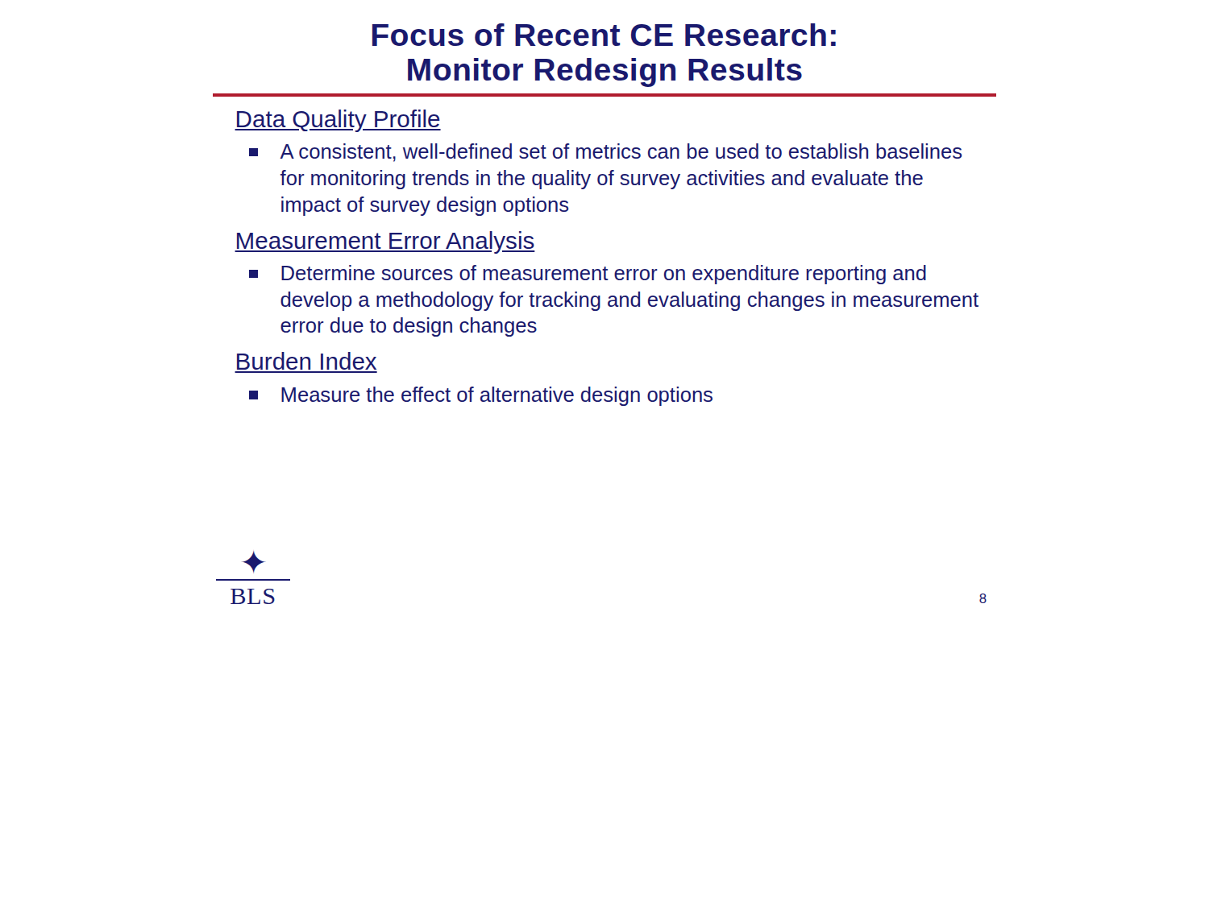Focus of Recent CE Research:
Monitor Redesign Results
Data Quality Profile
A consistent, well-defined set of metrics can be used to establish baselines for monitoring trends in the quality of survey activities and evaluate the impact of survey design options
Measurement Error Analysis
Determine sources of measurement error on expenditure reporting and develop a methodology for tracking and evaluating changes in measurement error due to design changes
Burden Index
Measure the effect of alternative design options
✦ BLS
8